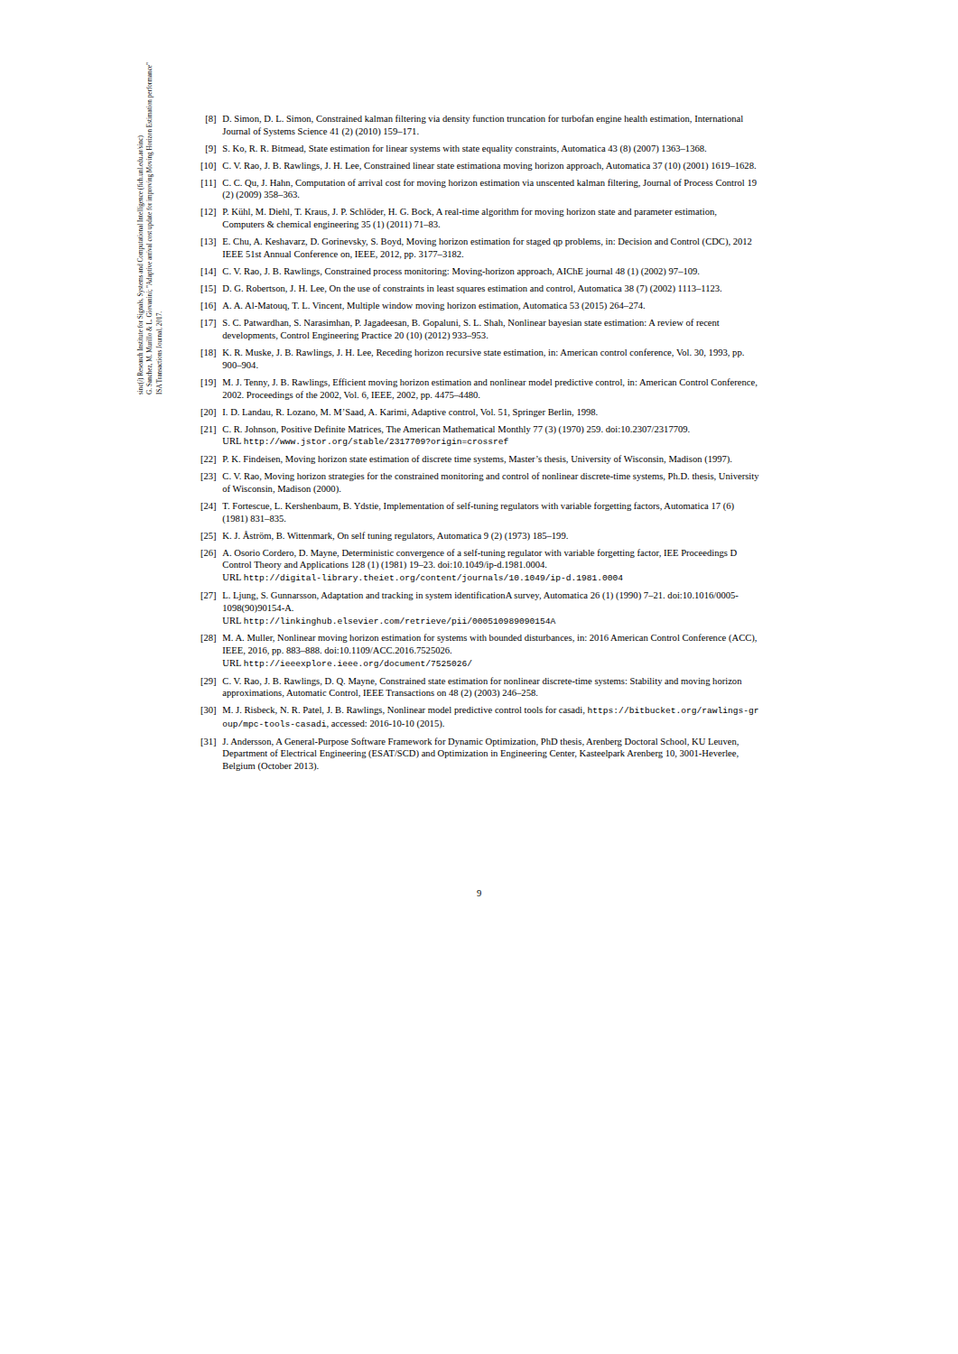sinc(i) Research Institute for Signals, Systems and Computational Intelligence (fich.unl.edu.ar/sinc) G. Sanchez, M. Murillo & L. Giovanini; "Adaptive arrival cost update for improving Moving Horizon Estimation performance" ISA Transactions Journal, 2017.
[8]
D. Simon, D. L. Simon, Constrained kalman filtering via density function truncation for turbofan engine health estimation, International Journal of Systems Science 41 (2) (2010) 159–171.
[9]
S. Ko, R. R. Bitmead, State estimation for linear systems with state equality constraints, Automatica 43 (8) (2007) 1363–1368.
[10]
C. V. Rao, J. B. Rawlings, J. H. Lee, Constrained linear state estimationa moving horizon approach, Automatica 37 (10) (2001) 1619–1628.
[11]
C. C. Qu, J. Hahn, Computation of arrival cost for moving horizon estimation via unscented kalman filtering, Journal of Process Control 19 (2) (2009) 358–363.
[12]
P. Kühl, M. Diehl, T. Kraus, J. P. Schlöder, H. G. Bock, A real-time algorithm for moving horizon state and parameter estimation, Computers & chemical engineering 35 (1) (2011) 71–83.
[13]
E. Chu, A. Keshavarz, D. Gorinevsky, S. Boyd, Moving horizon estimation for staged qp problems, in: Decision and Control (CDC), 2012 IEEE 51st Annual Conference on, IEEE, 2012, pp. 3177–3182.
[14]
C. V. Rao, J. B. Rawlings, Constrained process monitoring: Moving-horizon approach, AIChE journal 48 (1) (2002) 97–109.
[15]
D. G. Robertson, J. H. Lee, On the use of constraints in least squares estimation and control, Automatica 38 (7) (2002) 1113–1123.
[16]
A. A. Al-Matouq, T. L. Vincent, Multiple window moving horizon estimation, Automatica 53 (2015) 264–274.
[17]
S. C. Patwardhan, S. Narasimhan, P. Jagadeesan, B. Gopaluni, S. L. Shah, Nonlinear bayesian state estimation: A review of recent developments, Control Engineering Practice 20 (10) (2012) 933–953.
[18]
K. R. Muske, J. B. Rawlings, J. H. Lee, Receding horizon recursive state estimation, in: American control conference, Vol. 30, 1993, pp. 900–904.
[19]
M. J. Tenny, J. B. Rawlings, Efficient moving horizon estimation and nonlinear model predictive control, in: American Control Conference, 2002. Proceedings of the 2002, Vol. 6, IEEE, 2002, pp. 4475–4480.
[20]
I. D. Landau, R. Lozano, M. M’Saad, A. Karimi, Adaptive control, Vol. 51, Springer Berlin, 1998.
[21]
C. R. Johnson, Positive Definite Matrices, The American Mathematical Monthly 77 (3) (1970) 259. doi:10.2307/2317709. URL http://www.jstor.org/stable/2317709?origin=crossref
[22]
P. K. Findeisen, Moving horizon state estimation of discrete time systems, Master’s thesis, University of Wisconsin, Madison (1997).
[23]
C. V. Rao, Moving horizon strategies for the constrained monitoring and control of nonlinear discrete-time systems, Ph.D. thesis, University of Wisconsin, Madison (2000).
[24]
T. Fortescue, L. Kershenbaum, B. Ydstie, Implementation of self-tuning regulators with variable forgetting factors, Automatica 17 (6) (1981) 831–835.
[25]
K. J. Åström, B. Wittenmark, On self tuning regulators, Automatica 9 (2) (1973) 185–199.
[26]
A. Osorio Cordero, D. Mayne, Deterministic convergence of a self-tuning regulator with variable forgetting factor, IEE Proceedings D Control Theory and Applications 128 (1) (1981) 19–23. doi:10.1049/ip-d.1981.0004. URL http://digital-library.theiet.org/content/journals/10.1049/ip-d.1981.0004
[27]
L. Ljung, S. Gunnarsson, Adaptation and tracking in system identificationA survey, Automatica 26 (1) (1990) 7–21. doi:10.1016/0005-1098(90)90154-A. URL http://linkinghub.elsevier.com/retrieve/pii/000510989090154A
[28]
M. A. Muller, Nonlinear moving horizon estimation for systems with bounded disturbances, in: 2016 American Control Conference (ACC), IEEE, 2016, pp. 883–888. doi:10.1109/ACC.2016.7525026. URL http://ieeexplore.ieee.org/document/7525026/
[29]
C. V. Rao, J. B. Rawlings, D. Q. Mayne, Constrained state estimation for nonlinear discrete-time systems: Stability and moving horizon approximations, Automatic Control, IEEE Transactions on 48 (2) (2003) 246–258.
[30]
M. J. Risbeck, N. R. Patel, J. B. Rawlings, Nonlinear model predictive control tools for casadi, https://bitbucket.org/rawlings-group/mpc-tools-casadi, accessed: 2016-10-10 (2015).
[31]
J. Andersson, A General-Purpose Software Framework for Dynamic Optimization, PhD thesis, Arenberg Doctoral School, KU Leuven, Department of Electrical Engineering (ESAT/SCD) and Optimization in Engineering Center, Kasteelpark Arenberg 10, 3001-Heverlee, Belgium (October 2013).
9